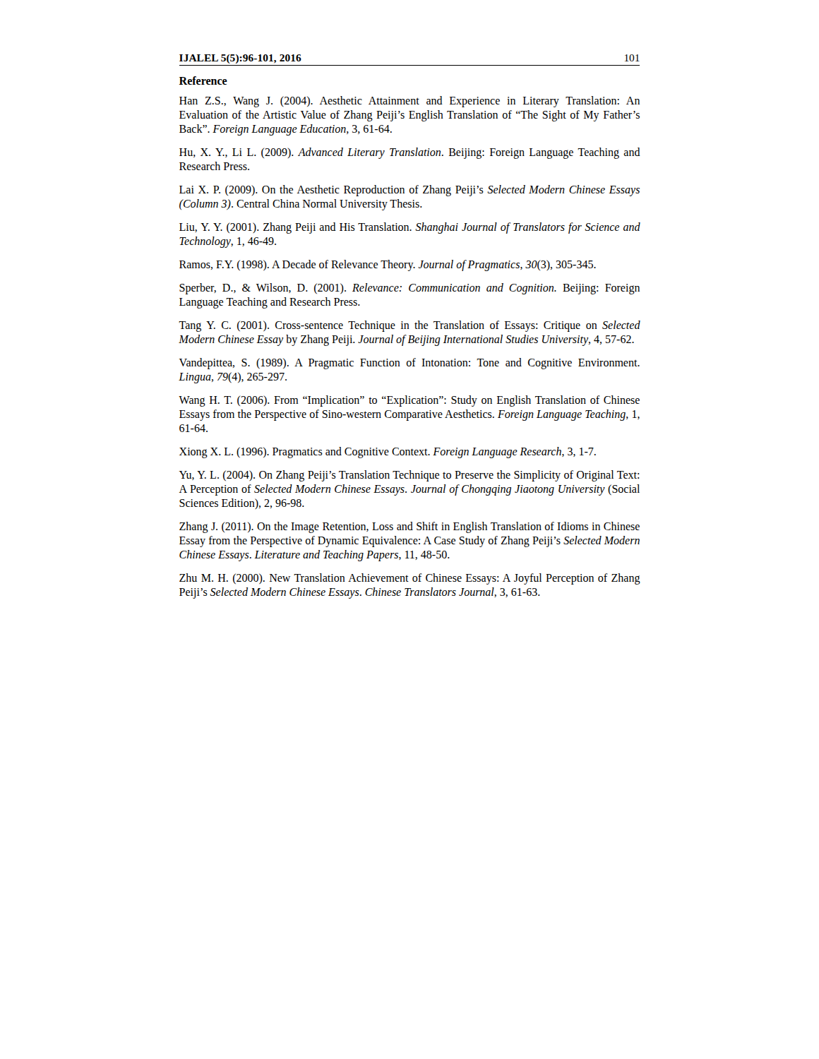IJALEL 5(5):96-101, 2016 101
Reference
Han Z.S., Wang J. (2004). Aesthetic Attainment and Experience in Literary Translation: An Evaluation of the Artistic Value of Zhang Peiji’s English Translation of “The Sight of My Father’s Back”. Foreign Language Education, 3, 61-64.
Hu, X. Y., Li L. (2009). Advanced Literary Translation. Beijing: Foreign Language Teaching and Research Press.
Lai X. P. (2009). On the Aesthetic Reproduction of Zhang Peiji’s Selected Modern Chinese Essays (Column 3). Central China Normal University Thesis.
Liu, Y. Y. (2001). Zhang Peiji and His Translation. Shanghai Journal of Translators for Science and Technology, 1, 46-49.
Ramos, F.Y. (1998). A Decade of Relevance Theory. Journal of Pragmatics, 30(3), 305-345.
Sperber, D., & Wilson, D. (2001). Relevance: Communication and Cognition. Beijing: Foreign Language Teaching and Research Press.
Tang Y. C. (2001). Cross-sentence Technique in the Translation of Essays: Critique on Selected Modern Chinese Essay by Zhang Peiji. Journal of Beijing International Studies University, 4, 57-62.
Vandepittea, S. (1989). A Pragmatic Function of Intonation: Tone and Cognitive Environment. Lingua, 79(4), 265-297.
Wang H. T. (2006). From “Implication” to “Explication”: Study on English Translation of Chinese Essays from the Perspective of Sino-western Comparative Aesthetics. Foreign Language Teaching, 1, 61-64.
Xiong X. L. (1996). Pragmatics and Cognitive Context. Foreign Language Research, 3, 1-7.
Yu, Y. L. (2004). On Zhang Peiji’s Translation Technique to Preserve the Simplicity of Original Text: A Perception of Selected Modern Chinese Essays. Journal of Chongqing Jiaotong University (Social Sciences Edition), 2, 96-98.
Zhang J. (2011). On the Image Retention, Loss and Shift in English Translation of Idioms in Chinese Essay from the Perspective of Dynamic Equivalence: A Case Study of Zhang Peiji’s Selected Modern Chinese Essays. Literature and Teaching Papers, 11, 48-50.
Zhu M. H. (2000). New Translation Achievement of Chinese Essays: A Joyful Perception of Zhang Peiji’s Selected Modern Chinese Essays. Chinese Translators Journal, 3, 61-63.